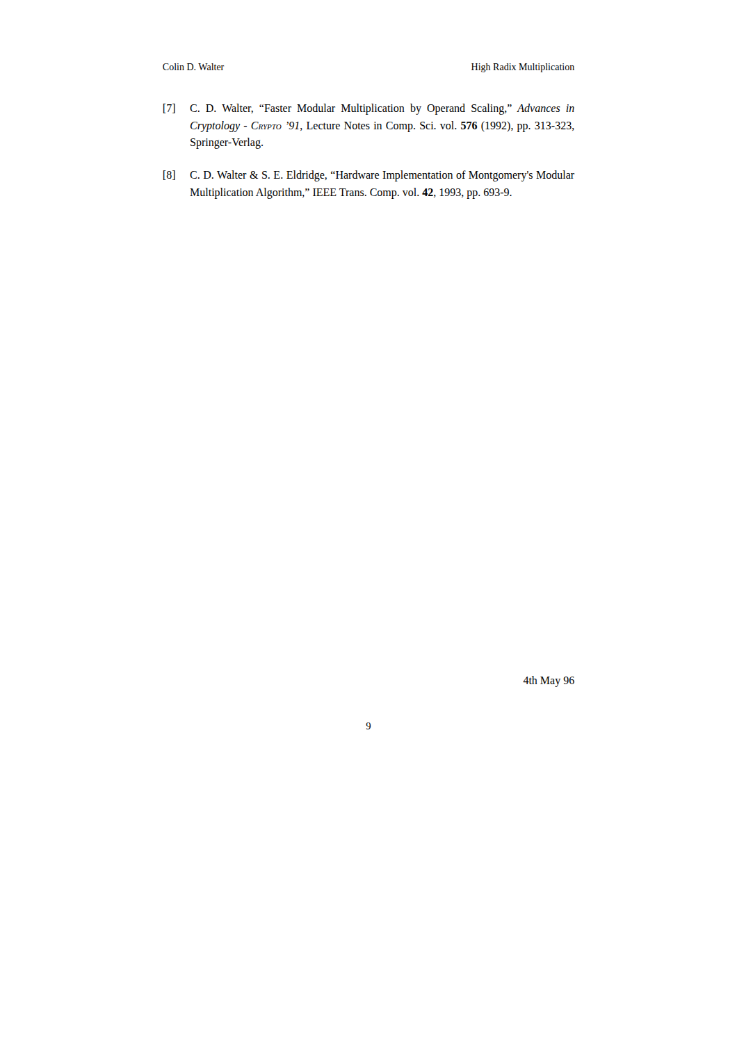Colin D. Walter High Radix Multiplication
[7] C. D. Walter, “Faster Modular Multiplication by Operand Scaling,” Advances in Cryptology - Crypto ’91, Lecture Notes in Comp. Sci. vol. 576 (1992), pp. 313-323, Springer-Verlag.
[8] C. D. Walter & S. E. Eldridge, “Hardware Implementation of Montgomery's Modular Multiplication Algorithm,” IEEE Trans. Comp. vol. 42, 1993, pp. 693-9.
4th May 96
9